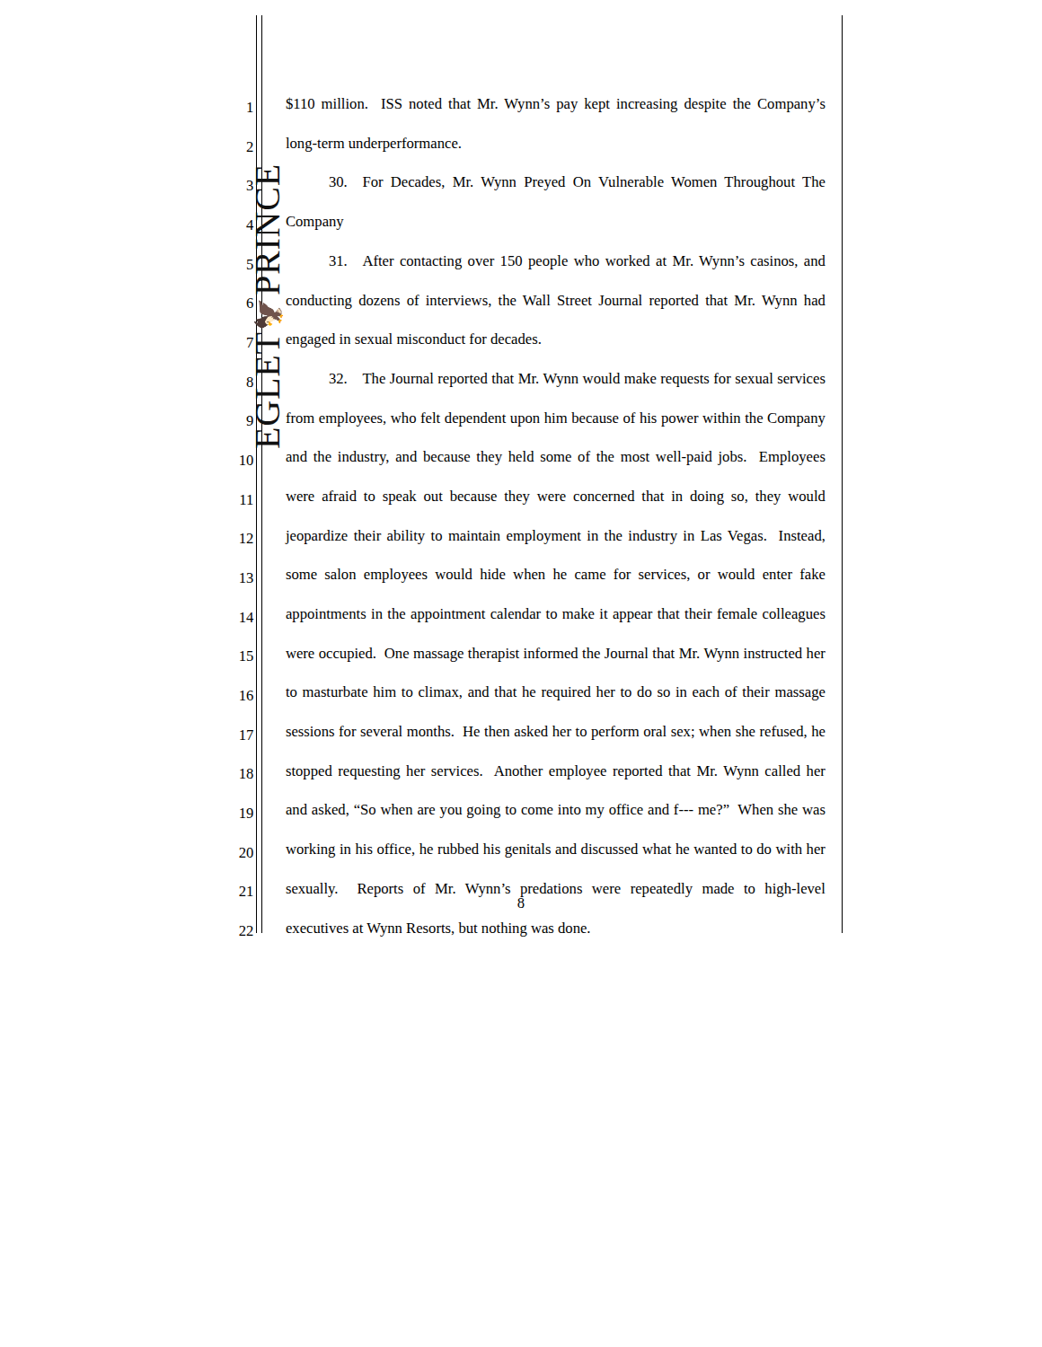1
2
3
4
5
6
7
8
9
10
11
12
13
14
15
16
17
18
19
20
21
22
23
24
25
26
27
28
EGLET🦅PRINCE
$110 million. ISS noted that Mr. Wynn’s pay kept increasing despite the Company’s long-term underperformance.
30. For Decades, Mr. Wynn Preyed On Vulnerable Women Throughout The Company
31. After contacting over 150 people who worked at Mr. Wynn’s casinos, and conducting dozens of interviews, the Wall Street Journal reported that Mr. Wynn had engaged in sexual misconduct for decades.
32. The Journal reported that Mr. Wynn would make requests for sexual services from employees, who felt dependent upon him because of his power within the Company and the industry, and because they held some of the most well-paid jobs. Employees were afraid to speak out because they were concerned that in doing so, they would jeopardize their ability to maintain employment in the industry in Las Vegas. Instead, some salon employees would hide when he came for services, or would enter fake appointments in the appointment calendar to make it appear that their female colleagues were occupied. One massage therapist informed the Journal that Mr. Wynn instructed her to masturbate him to climax, and that he required her to do so in each of their massage sessions for several months. He then asked her to perform oral sex; when she refused, he stopped requesting her services. Another employee reported that Mr. Wynn called her and asked, “So when are you going to come into my office and f--- me?” When she was working in his office, he rubbed his genitals and discussed what he wanted to do with her sexually. Reports of Mr. Wynn’s predations were repeatedly made to high-level executives at Wynn Resorts, but nothing was done.
33. In 2005, Mr. Wynn paid $7.5 million to a manicurist who accused Mr. Wynn of pressuring her to have sexual intercourse. The manicurist alleged that during an appointment in his office, Mr. Wynn pressured her to take her clothes off and have sexual intercourse with him, even after she told him she was married and did not want to. After hearing about the episode, the manicurist’s supervisor filed a report with Wynn Las Vegas detailing the manicurist’s accusations. In response, the head of hotel operations at the time—Doreen Whennen—
8